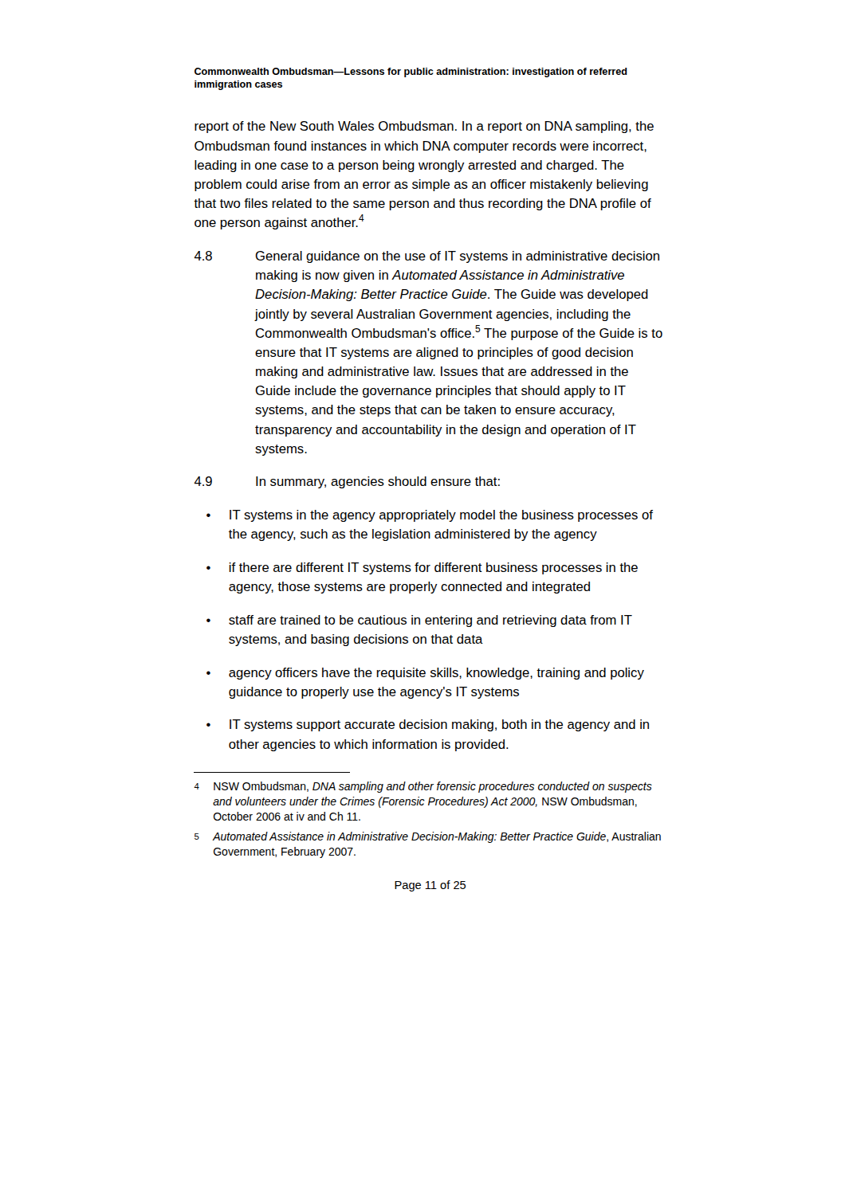Commonwealth Ombudsman—Lessons for public administration: investigation of referred immigration cases
report of the New South Wales Ombudsman. In a report on DNA sampling, the Ombudsman found instances in which DNA computer records were incorrect, leading in one case to a person being wrongly arrested and charged. The problem could arise from an error as simple as an officer mistakenly believing that two files related to the same person and thus recording the DNA profile of one person against another.4
4.8
General guidance on the use of IT systems in administrative decision making is now given in Automated Assistance in Administrative Decision-Making: Better Practice Guide. The Guide was developed jointly by several Australian Government agencies, including the Commonwealth Ombudsman's office.5 The purpose of the Guide is to ensure that IT systems are aligned to principles of good decision making and administrative law. Issues that are addressed in the Guide include the governance principles that should apply to IT systems, and the steps that can be taken to ensure accuracy, transparency and accountability in the design and operation of IT systems.
4.9
In summary, agencies should ensure that:
IT systems in the agency appropriately model the business processes of the agency, such as the legislation administered by the agency
if there are different IT systems for different business processes in the agency, those systems are properly connected and integrated
staff are trained to be cautious in entering and retrieving data from IT systems, and basing decisions on that data
agency officers have the requisite skills, knowledge, training and policy guidance to properly use the agency's IT systems
IT systems support accurate decision making, both in the agency and in other agencies to which information is provided.
4
NSW Ombudsman, DNA sampling and other forensic procedures conducted on suspects and volunteers under the Crimes (Forensic Procedures) Act 2000, NSW Ombudsman, October 2006 at iv and Ch 11.
5
Automated Assistance in Administrative Decision-Making: Better Practice Guide, Australian Government, February 2007.
Page 11 of 25